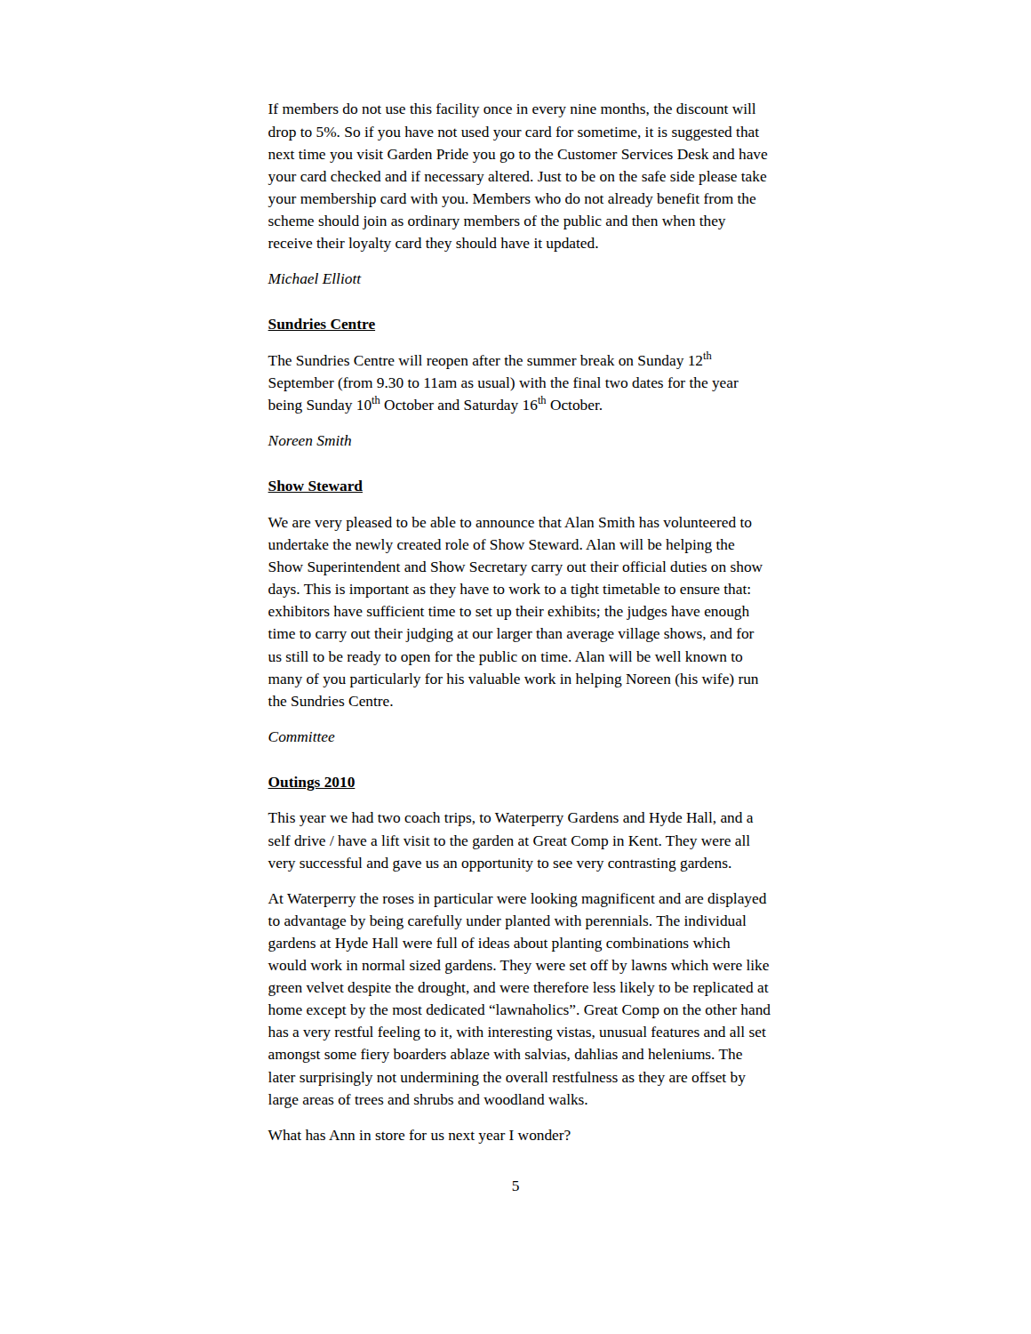If members do not use this facility once in every nine months, the discount will drop to 5%. So if you have not used your card for sometime, it is suggested that next time you visit Garden Pride you go to the Customer Services Desk and have your card checked and if necessary altered. Just to be on the safe side please take your membership card with you. Members who do not already benefit from the scheme should join as ordinary members of the public and then when they receive their loyalty card they should have it updated.
Michael Elliott
Sundries Centre
The Sundries Centre will reopen after the summer break on Sunday 12th September (from 9.30 to 11am as usual) with the final two dates for the year being Sunday 10th October and Saturday 16th October.
Noreen Smith
Show Steward
We are very pleased to be able to announce that Alan Smith has volunteered to undertake the newly created role of Show Steward. Alan will be helping the Show Superintendent and Show Secretary carry out their official duties on show days. This is important as they have to work to a tight timetable to ensure that: exhibitors have sufficient time to set up their exhibits; the judges have enough time to carry out their judging at our larger than average village shows, and for us still to be ready to open for the public on time. Alan will be well known to many of you particularly for his valuable work in helping Noreen (his wife) run the Sundries Centre.
Committee
Outings 2010
This year we had two coach trips, to Waterperry Gardens and Hyde Hall, and a self drive / have a lift visit to the garden at Great Comp in Kent. They were all very successful and gave us an opportunity to see very contrasting gardens.
At Waterperry the roses in particular were looking magnificent and are displayed to advantage by being carefully under planted with perennials. The individual gardens at Hyde Hall were full of ideas about planting combinations which would work in normal sized gardens. They were set off by lawns which were like green velvet despite the drought, and were therefore less likely to be replicated at home except by the most dedicated “lawnaholics”. Great Comp on the other hand has a very restful feeling to it, with interesting vistas, unusual features and all set amongst some fiery boarders ablaze with salvias, dahlias and heleniums. The later surprisingly not undermining the overall restfulness as they are offset by large areas of trees and shrubs and woodland walks.
What has Ann in store for us next year I wonder?
5